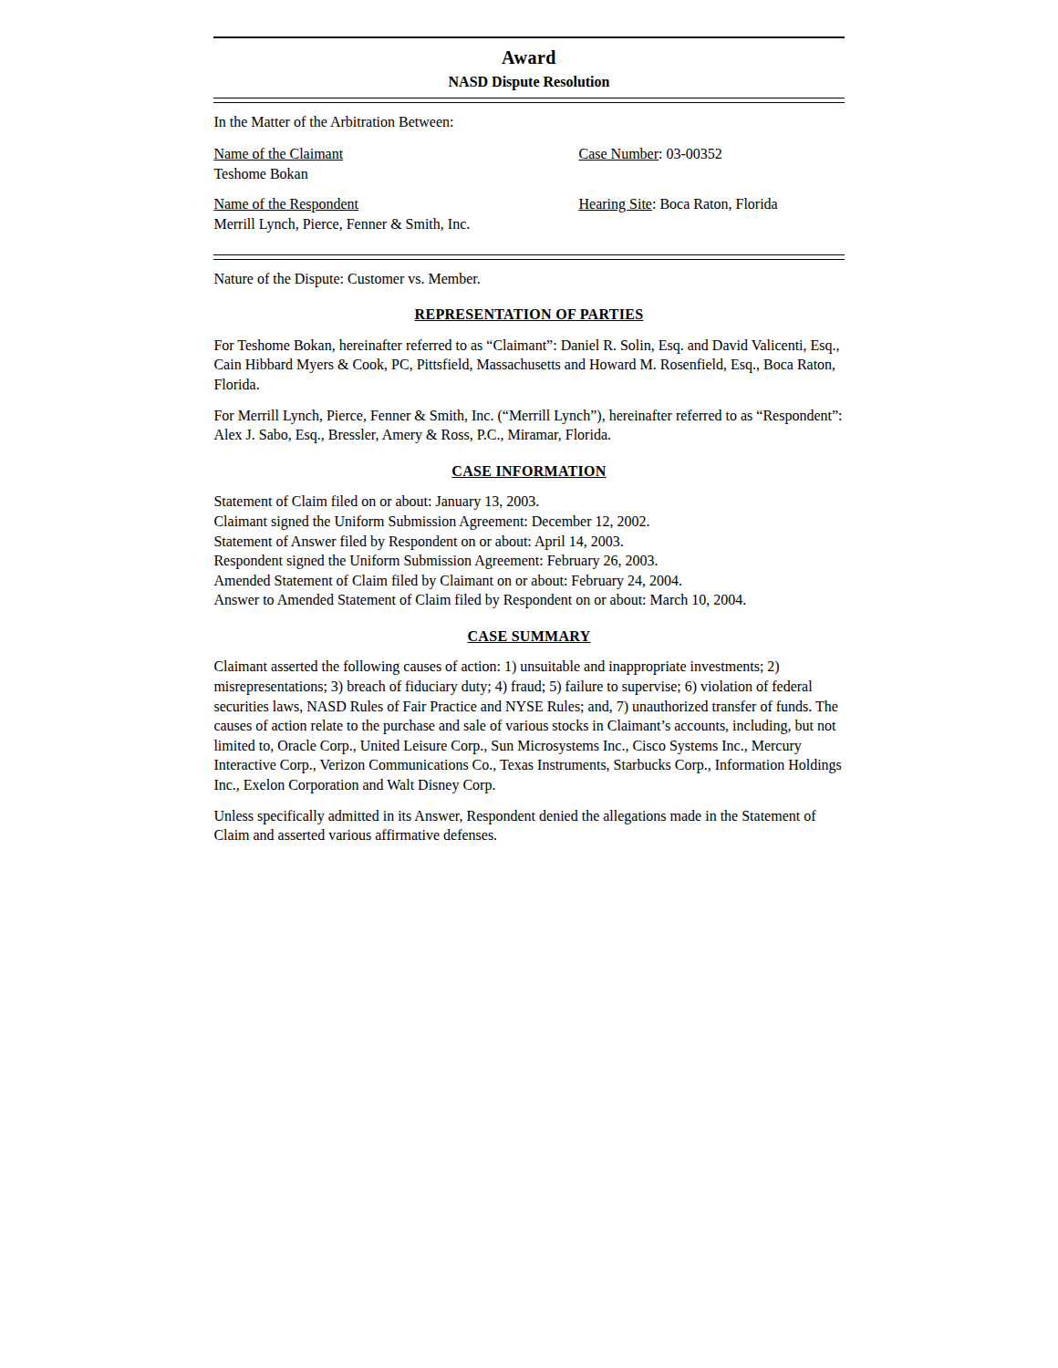Award
NASD Dispute Resolution
In the Matter of the Arbitration Between:
| Name of the Claimant Teshome Bokan | Case Number : 03-00352 |
| Name of the Respondent Merrill Lynch, Pierce, Fenner & Smith, Inc. | Hearing Site : Boca Raton, Florida |
Nature of the Dispute: Customer vs. Member.
REPRESENTATION OF PARTIES
For Teshome Bokan, hereinafter referred to as “Claimant”: Daniel R. Solin, Esq. and David Valicenti, Esq., Cain Hibbard Myers & Cook, PC, Pittsfield, Massachusetts and Howard M. Rosenfield, Esq., Boca Raton, Florida.
For Merrill Lynch, Pierce, Fenner & Smith, Inc. (“Merrill Lynch”), hereinafter referred to as “Respondent”: Alex J. Sabo, Esq., Bressler, Amery & Ross, P.C., Miramar, Florida.
CASE INFORMATION
Statement of Claim filed on or about: January 13, 2003.
Claimant signed the Uniform Submission Agreement: December 12, 2002.
Statement of Answer filed by Respondent on or about: April 14, 2003.
Respondent signed the Uniform Submission Agreement: February 26, 2003.
Amended Statement of Claim filed by Claimant on or about: February 24, 2004.
Answer to Amended Statement of Claim filed by Respondent on or about: March 10, 2004.
CASE SUMMARY
Claimant asserted the following causes of action: 1) unsuitable and inappropriate investments; 2) misrepresentations; 3) breach of fiduciary duty; 4) fraud; 5) failure to supervise; 6) violation of federal securities laws, NASD Rules of Fair Practice and NYSE Rules; and, 7) unauthorized transfer of funds. The causes of action relate to the purchase and sale of various stocks in Claimant’s accounts, including, but not limited to, Oracle Corp., United Leisure Corp., Sun Microsystems Inc., Cisco Systems Inc., Mercury Interactive Corp., Verizon Communications Co., Texas Instruments, Starbucks Corp., Information Holdings Inc., Exelon Corporation and Walt Disney Corp.
Unless specifically admitted in its Answer, Respondent denied the allegations made in the Statement of Claim and asserted various affirmative defenses.